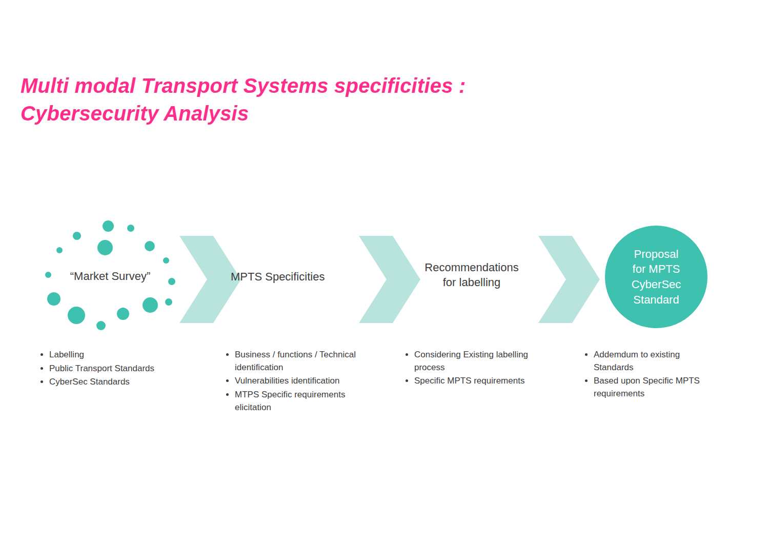Multi modal Transport Systems specificities :
Cybersecurity Analysis
“Market Survey”
MPTS Specificities
Recommendations
for labelling
Proposal
for MPTS
CyberSec
Standard
Labelling
Public Transport Standards
CyberSec Standards
Business / functions / Technical identification
Vulnerabilities identification
MTPS Specific requirements elicitation
Considering Existing labelling process
Specific MPTS requirements
Addemdum to existing Standards
Based upon Specific MPTS requirements